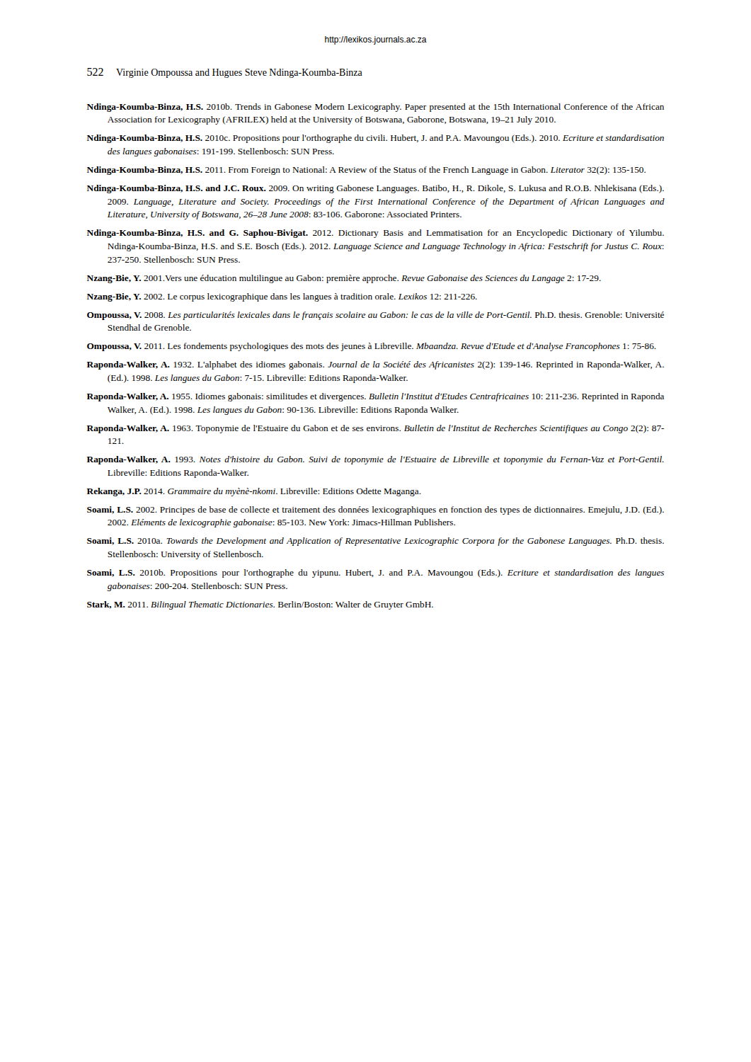http://lexikos.journals.ac.za
522 Virginie Ompoussa and Hugues Steve Ndinga-Koumba-Binza
Ndinga-Koumba-Binza, H.S. 2010b. Trends in Gabonese Modern Lexicography. Paper presented at the 15th International Conference of the African Association for Lexicography (AFRILEX) held at the University of Botswana, Gaborone, Botswana, 19–21 July 2010.
Ndinga-Koumba-Binza, H.S. 2010c. Propositions pour l'orthographe du civili. Hubert, J. and P.A. Mavoungou (Eds.). 2010. Ecriture et standardisation des langues gabonaises: 191-199. Stellenbosch: SUN Press.
Ndinga-Koumba-Binza, H.S. 2011. From Foreign to National: A Review of the Status of the French Language in Gabon. Literator 32(2): 135-150.
Ndinga-Koumba-Binza, H.S. and J.C. Roux. 2009. On writing Gabonese Languages. Batibo, H., R. Dikole, S. Lukusa and R.O.B. Nhlekisana (Eds.). 2009. Language, Literature and Society. Proceedings of the First International Conference of the Department of African Languages and Literature, University of Botswana, 26–28 June 2008: 83-106. Gaborone: Associated Printers.
Ndinga-Koumba-Binza, H.S. and G. Saphou-Bivigat. 2012. Dictionary Basis and Lemmatisation for an Encyclopedic Dictionary of Yilumbu. Ndinga-Koumba-Binza, H.S. and S.E. Bosch (Eds.). 2012. Language Science and Language Technology in Africa: Festschrift for Justus C. Roux: 237-250. Stellenbosch: SUN Press.
Nzang-Bie, Y. 2001.Vers une éducation multilingue au Gabon: première approche. Revue Gabonaise des Sciences du Langage 2: 17-29.
Nzang-Bie, Y. 2002. Le corpus lexicographique dans les langues à tradition orale. Lexikos 12: 211-226.
Ompoussa, V. 2008. Les particularités lexicales dans le français scolaire au Gabon: le cas de la ville de Port-Gentil. Ph.D. thesis. Grenoble: Université Stendhal de Grenoble.
Ompoussa, V. 2011. Les fondements psychologiques des mots des jeunes à Libreville. Mbaandza. Revue d'Etude et d'Analyse Francophones 1: 75-86.
Raponda-Walker, A. 1932. L'alphabet des idiomes gabonais. Journal de la Société des Africanistes 2(2): 139-146. Reprinted in Raponda-Walker, A. (Ed.). 1998. Les langues du Gabon: 7-15. Libreville: Editions Raponda-Walker.
Raponda-Walker, A. 1955. Idiomes gabonais: similitudes et divergences. Bulletin l'Institut d'Etudes Centrafricaines 10: 211-236. Reprinted in Raponda Walker, A. (Ed.). 1998. Les langues du Gabon: 90-136. Libreville: Editions Raponda Walker.
Raponda-Walker, A. 1963. Toponymie de l'Estuaire du Gabon et de ses environs. Bulletin de l'Institut de Recherches Scientifiques au Congo 2(2): 87-121.
Raponda-Walker, A. 1993. Notes d'histoire du Gabon. Suivi de toponymie de l'Estuaire de Libreville et toponymie du Fernan-Vaz et Port-Gentil. Libreville: Editions Raponda-Walker.
Rekanga, J.P. 2014. Grammaire du myènè-nkomi. Libreville: Editions Odette Maganga.
Soami, L.S. 2002. Principes de base de collecte et traitement des données lexicographiques en fonction des types de dictionnaires. Emejulu, J.D. (Ed.). 2002. Eléments de lexicographie gabonaise: 85-103. New York: Jimacs-Hillman Publishers.
Soami, L.S. 2010a. Towards the Development and Application of Representative Lexicographic Corpora for the Gabonese Languages. Ph.D. thesis. Stellenbosch: University of Stellenbosch.
Soami, L.S. 2010b. Propositions pour l'orthographe du yipunu. Hubert, J. and P.A. Mavoungou (Eds.). Ecriture et standardisation des langues gabonaises: 200-204. Stellenbosch: SUN Press.
Stark, M. 2011. Bilingual Thematic Dictionaries. Berlin/Boston: Walter de Gruyter GmbH.